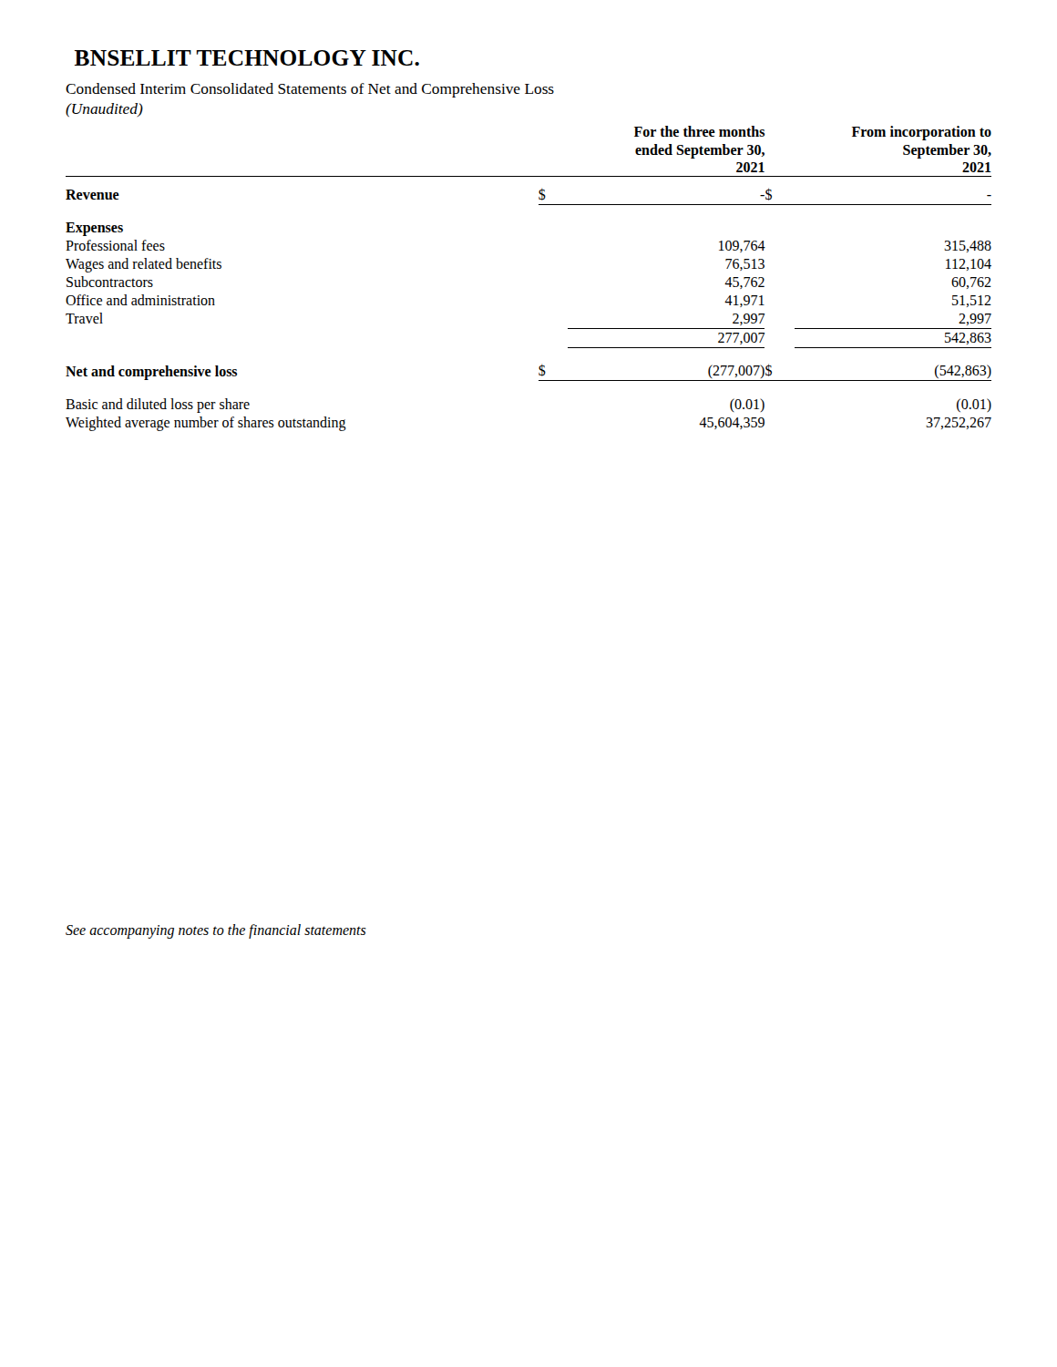BNSELLIT TECHNOLOGY INC.
Condensed Interim Consolidated Statements of Net and Comprehensive Loss
(Unaudited)
| | For the three months ended September 30, 2021 | From incorporation to September 30, 2021 |
| --- | --- | --- |
| Revenue | $ | - | $ | - |
| Expenses | | | | |
| Professional fees | | 109,764 | | 315,488 |
| Wages and related benefits | | 76,513 | | 112,104 |
| Subcontractors | | 45,762 | | 60,762 |
| Office and administration | | 41,971 | | 51,512 |
| Travel | | 2,997 | | 2,997 |
| | | 277,007 | | 542,863 |
| Net and comprehensive loss | $ | (277,007) | $ | (542,863) |
| Basic and diluted loss per share | | (0.01) | | (0.01) |
| Weighted average number of shares outstanding | | 45,604,359 | | 37,252,267 |
See accompanying notes to the financial statements